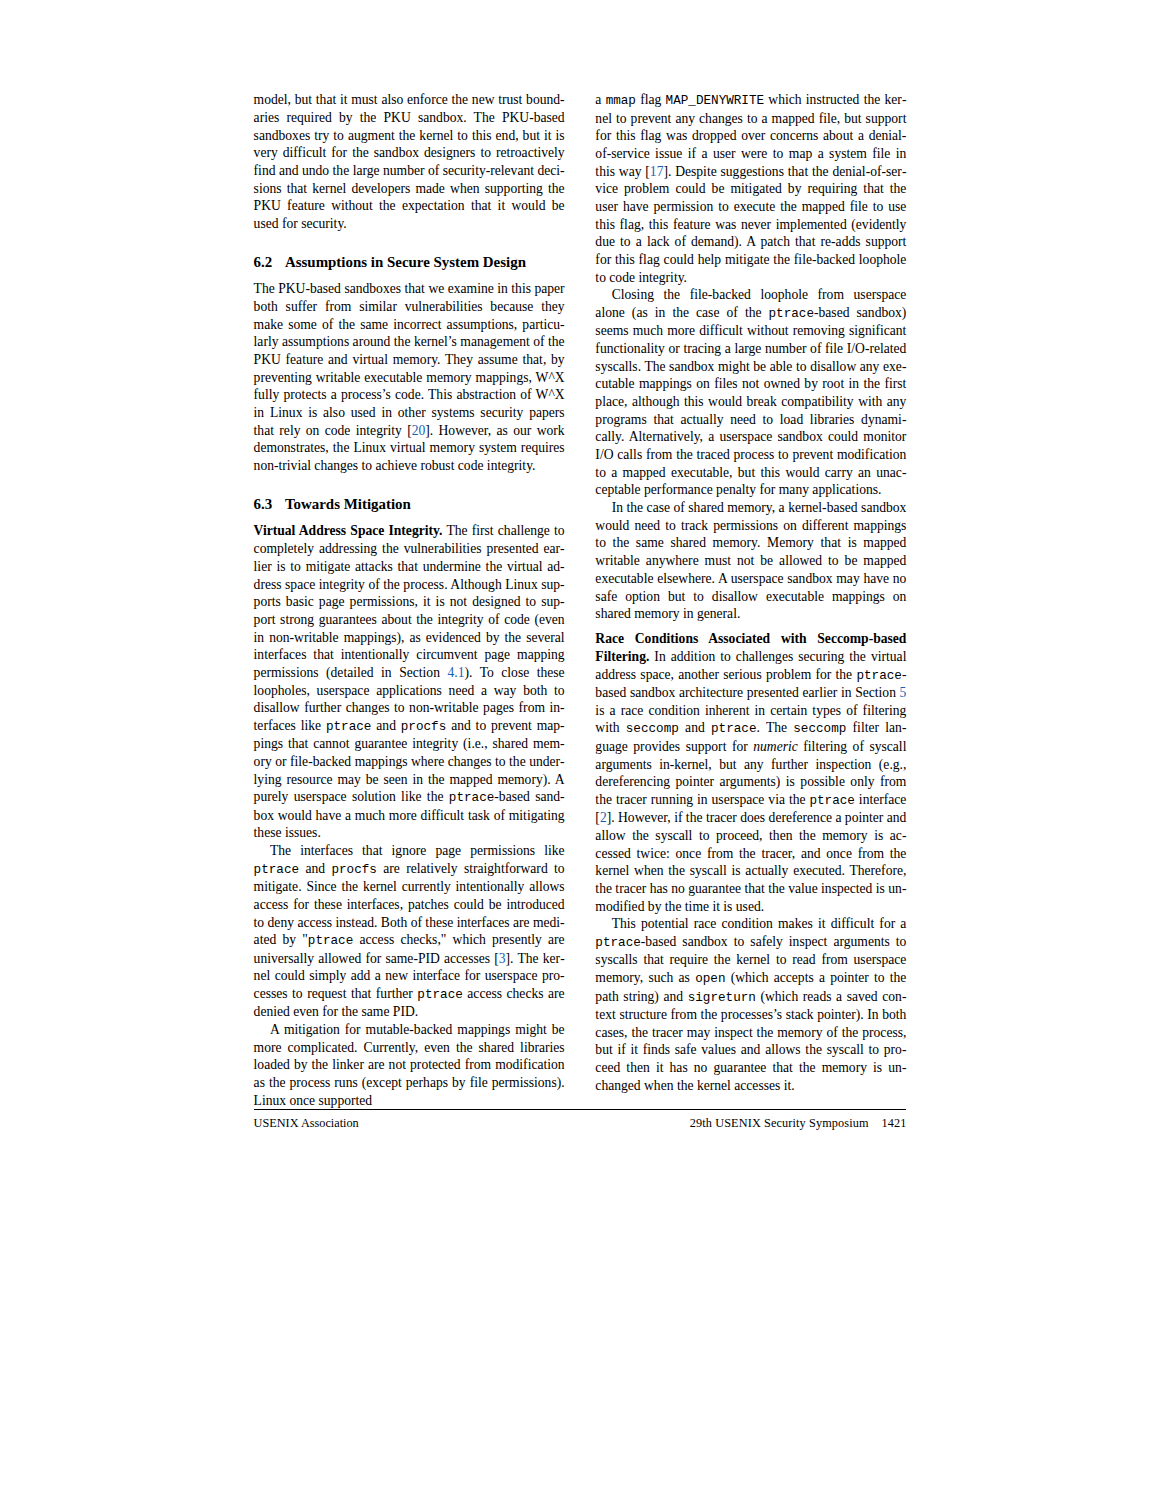model, but that it must also enforce the new trust boundaries required by the PKU sandbox. The PKU-based sandboxes try to augment the kernel to this end, but it is very difficult for the sandbox designers to retroactively find and undo the large number of security-relevant decisions that kernel developers made when supporting the PKU feature without the expectation that it would be used for security.
6.2 Assumptions in Secure System Design
The PKU-based sandboxes that we examine in this paper both suffer from similar vulnerabilities because they make some of the same incorrect assumptions, particularly assumptions around the kernel’s management of the PKU feature and virtual memory. They assume that, by preventing writable executable memory mappings, W^X fully protects a process’s code. This abstraction of W^X in Linux is also used in other systems security papers that rely on code integrity [20]. However, as our work demonstrates, the Linux virtual memory system requires non-trivial changes to achieve robust code integrity.
6.3 Towards Mitigation
Virtual Address Space Integrity. The first challenge to completely addressing the vulnerabilities presented earlier is to mitigate attacks that undermine the virtual address space integrity of the process. Although Linux supports basic page permissions, it is not designed to support strong guarantees about the integrity of code (even in non-writable mappings), as evidenced by the several interfaces that intentionally circumvent page mapping permissions (detailed in Section 4.1). To close these loopholes, userspace applications need a way both to disallow further changes to non-writable pages from interfaces like ptrace and procfs and to prevent mappings that cannot guarantee integrity (i.e., shared memory or file-backed mappings where changes to the underlying resource may be seen in the mapped memory). A purely userspace solution like the ptrace-based sandbox would have a much more difficult task of mitigating these issues.
The interfaces that ignore page permissions like ptrace and procfs are relatively straightforward to mitigate. Since the kernel currently intentionally allows access for these interfaces, patches could be introduced to deny access instead. Both of these interfaces are mediated by "ptrace access checks," which presently are universally allowed for same-PID accesses [3]. The kernel could simply add a new interface for userspace processes to request that further ptrace access checks are denied even for the same PID.
A mitigation for mutable-backed mappings might be more complicated. Currently, even the shared libraries loaded by the linker are not protected from modification as the process runs (except perhaps by file permissions). Linux once supported
a mmap flag MAP_DENYWRITE which instructed the kernel to prevent any changes to a mapped file, but support for this flag was dropped over concerns about a denial-of-service issue if a user were to map a system file in this way [17]. Despite suggestions that the denial-of-service problem could be mitigated by requiring that the user have permission to execute the mapped file to use this flag, this feature was never implemented (evidently due to a lack of demand). A patch that re-adds support for this flag could help mitigate the file-backed loophole to code integrity.
Closing the file-backed loophole from userspace alone (as in the case of the ptrace-based sandbox) seems much more difficult without removing significant functionality or tracing a large number of file I/O-related syscalls. The sandbox might be able to disallow any executable mappings on files not owned by root in the first place, although this would break compatibility with any programs that actually need to load libraries dynamically. Alternatively, a userspace sandbox could monitor I/O calls from the traced process to prevent modification to a mapped executable, but this would carry an unacceptable performance penalty for many applications.
In the case of shared memory, a kernel-based sandbox would need to track permissions on different mappings to the same shared memory. Memory that is mapped writable anywhere must not be allowed to be mapped executable elsewhere. A userspace sandbox may have no safe option but to disallow executable mappings on shared memory in general.
Race Conditions Associated with Seccomp-based Filtering. In addition to challenges securing the virtual address space, another serious problem for the ptrace-based sandbox architecture presented earlier in Section 5 is a race condition inherent in certain types of filtering with seccomp and ptrace. The seccomp filter language provides support for numeric filtering of syscall arguments in-kernel, but any further inspection (e.g., dereferencing pointer arguments) is possible only from the tracer running in userspace via the ptrace interface [2]. However, if the tracer does dereference a pointer and allow the syscall to proceed, then the memory is accessed twice: once from the tracer, and once from the kernel when the syscall is actually executed. Therefore, the tracer has no guarantee that the value inspected is unmodified by the time it is used.
This potential race condition makes it difficult for a ptrace-based sandbox to safely inspect arguments to syscalls that require the kernel to read from userspace memory, such as open (which accepts a pointer to the path string) and sigreturn (which reads a saved context structure from the processes’s stack pointer). In both cases, the tracer may inspect the memory of the process, but if it finds safe values and allows the syscall to proceed then it has no guarantee that the memory is unchanged when the kernel accesses it.
USENIX Association
29th USENIX Security Symposium 1421